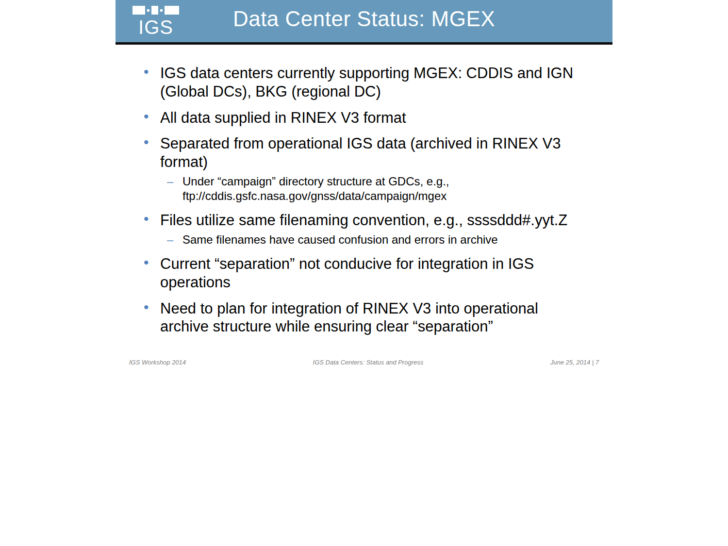IGS
Data Center Status: MGEX
IGS data centers currently supporting MGEX: CDDIS and IGN (Global DCs), BKG (regional DC)
All data supplied in RINEX V3 format
Separated from operational IGS data (archived in RINEX V3 format)
Under “campaign” directory structure at GDCs, e.g., ftp://cddis.gsfc.nasa.gov/gnss/data/campaign/mgex
Files utilize same filenaming convention, e.g., ssssddd#.yyt.Z
Same filenames have caused confusion and errors in archive
Current “separation” not conducive for integration in IGS operations
Need to plan for integration of RINEX V3 into operational archive structure while ensuring clear “separation”
IGS Workshop 2014
IGS Data Centers: Status and Progress
June 25, 2014 | 7